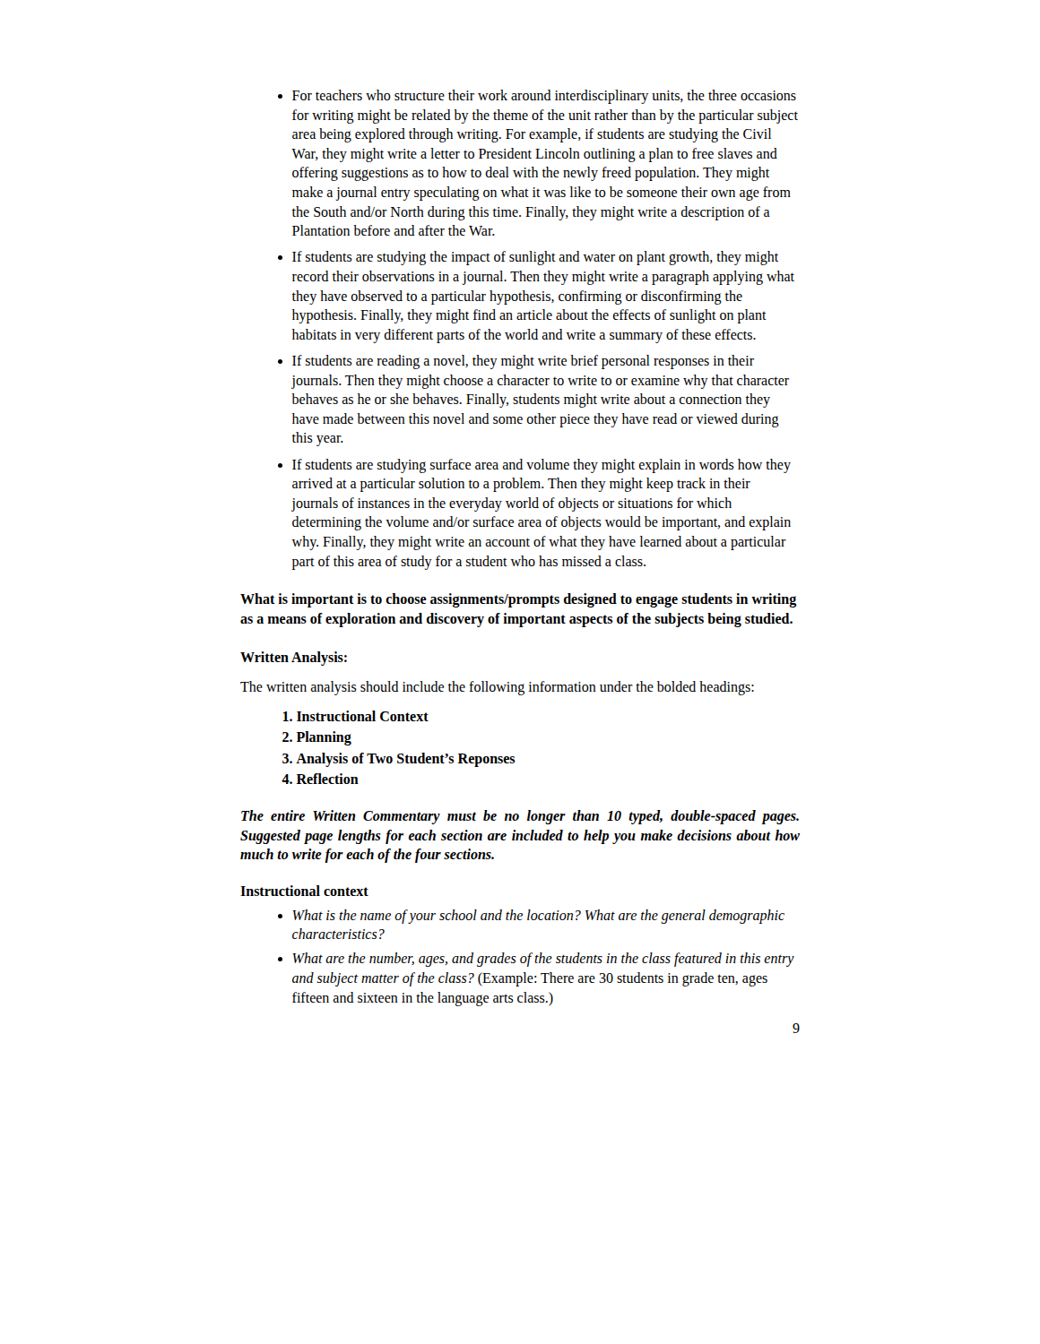For teachers who structure their work around interdisciplinary units, the three occasions for writing might be related by the theme of the unit rather than by the particular subject area being explored through writing. For example, if students are studying the Civil War, they might write a letter to President Lincoln outlining a plan to free slaves and offering suggestions as to how to deal with the newly freed population. They might make a journal entry speculating on what it was like to be someone their own age from the South and/or North during this time. Finally, they might write a description of a Plantation before and after the War.
If students are studying the impact of sunlight and water on plant growth, they might record their observations in a journal. Then they might write a paragraph applying what they have observed to a particular hypothesis, confirming or disconfirming the hypothesis. Finally, they might find an article about the effects of sunlight on plant habitats in very different parts of the world and write a summary of these effects.
If students are reading a novel, they might write brief personal responses in their journals. Then they might choose a character to write to or examine why that character behaves as he or she behaves. Finally, students might write about a connection they have made between this novel and some other piece they have read or viewed during this year.
If students are studying surface area and volume they might explain in words how they arrived at a particular solution to a problem. Then they might keep track in their journals of instances in the everyday world of objects or situations for which determining the volume and/or surface area of objects would be important, and explain why. Finally, they might write an account of what they have learned about a particular part of this area of study for a student who has missed a class.
What is important is to choose assignments/prompts designed to engage students in writing as a means of exploration and discovery of important aspects of the subjects being studied.
Written Analysis:
The written analysis should include the following information under the bolded headings:
Instructional Context
Planning
Analysis of Two Student’s Reponses
Reflection
The entire Written Commentary must be no longer than 10 typed, double-spaced pages. Suggested page lengths for each section are included to help you make decisions about how much to write for each of the four sections.
Instructional context
What is the name of your school and the location? What are the general demographic characteristics?
What are the number, ages, and grades of the students in the class featured in this entry and subject matter of the class? (Example: There are 30 students in grade ten, ages fifteen and sixteen in the language arts class.)
9